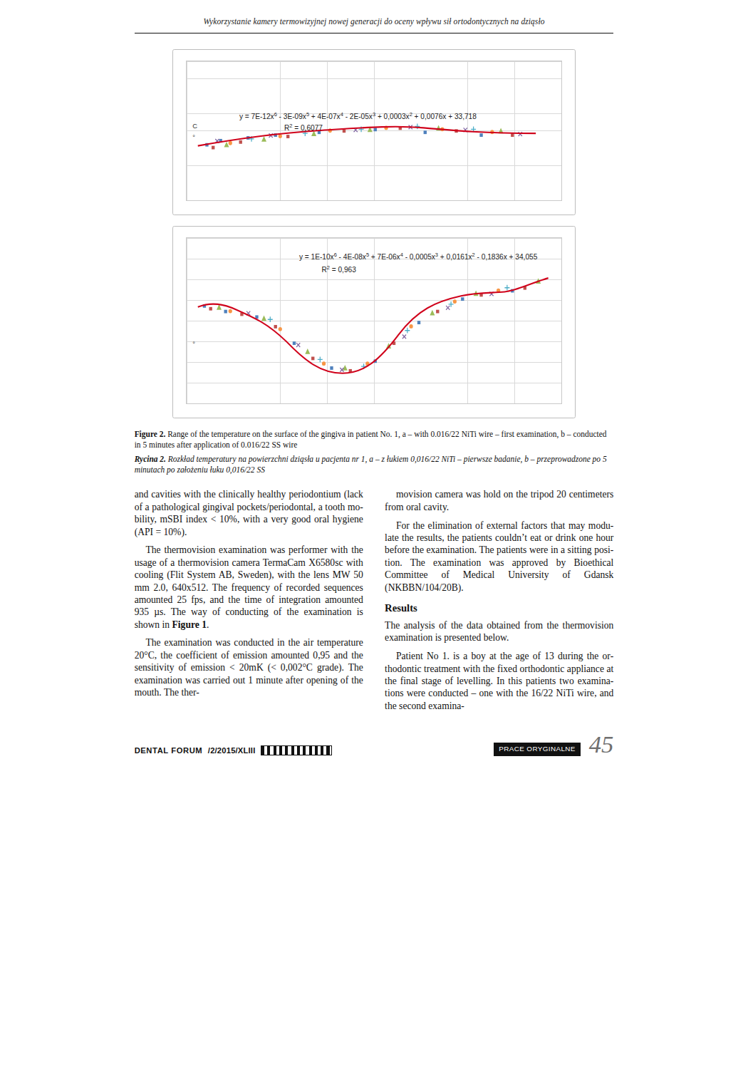Wykorzystanie kamery termowizyjnej nowej generacji do oceny wpływu sił ortodontycznych na dziąsło
C
°
y = 7E-12x6 - 3E-09x5 + 4E-07x4 - 2E-05x3 + 0,0003x2 + 0,0076x + 33,718
R2 = 0,6077
y = 1E-10x6 - 4E-08x5 + 7E-06x4 - 0,0005x3 + 0,0161x2 - 0,1836x + 34,055
R2 = 0,963
°
Figure 2. Range of the temperature on the surface of the gingiva in patient No. 1, a – with 0.016/22 NiTi wire – first examination, b – conducted in 5 minutes after application of 0.016/22 SS wire Rycina 2. Rozkład temperatury na powierzchni dziąsła u pacjenta nr 1, a – z łukiem 0,016/22 NiTi – pierwsze badanie, b – przeprowadzone po 5 minutach po założeniu łuku 0,016/22 SS
and cavities with the clinically healthy periodontium (lack of a pathological gingival pockets/periodontal, a tooth mobility, mSBI index < 10%, with a very good oral hygiene (API = 10%).
The thermovision examination was performer with the usage of a thermovision camera TermaCam X6580sc with cooling (Flit System AB, Sweden), with the lens MW 50 mm 2.0, 640x512. The frequency of recorded sequences amounted 25 fps, and the time of integration amounted 935 µs. The way of conducting of the examination is shown in Figure 1.
The examination was conducted in the air temperature 20°C, the coefficient of emission amounted 0,95 and the sensitivity of emission < 20mK (< 0,002°C grade). The examination was carried out 1 minute after opening of the mouth. The ther-
movision camera was hold on the tripod 20 centimeters from oral cavity.
For the elimination of external factors that may modulate the results, the patients couldn’t eat or drink one hour before the examination. The patients were in a sitting position. The examination was approved by Bioethical Committee of Medical University of Gdansk (NKBBN/104/20B).
Results
The analysis of the data obtained from the thermovision examination is presented below.
Patient No 1. is a boy at the age of 13 during the orthodontic treatment with the fixed orthodontic appliance at the final stage of levelling. In this patients two examinations were conducted – one with the 16/22 NiTi wire, and the second examina-
DENTAL FORUM /2/2015/XLIII
PRACE ORYGINALNE 45